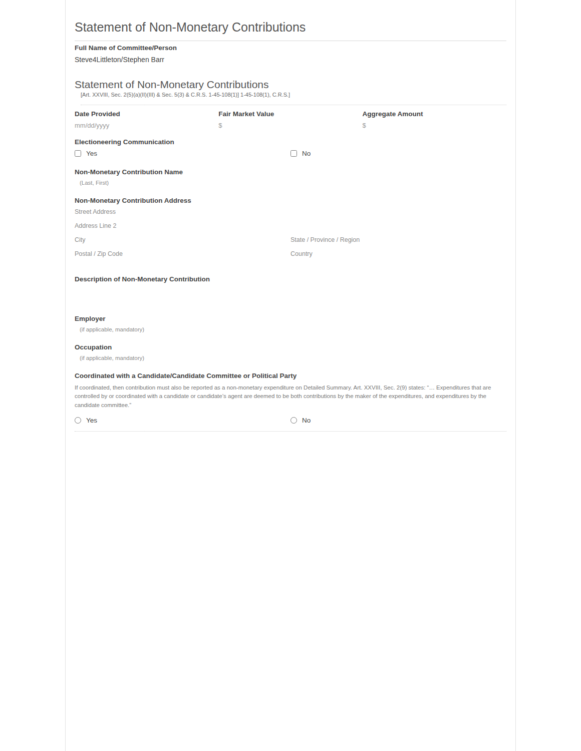Statement of Non-Monetary Contributions
Full Name of Committee/Person
Steve4Littleton/Stephen Barr
Statement of Non-Monetary Contributions
[Art. XXVIII, Sec. 2(5)(a)(II)(III) & Sec. 5(3) & C.R.S. 1-45-108(1)] 1-45-108(1), C.R.S.]
Date Provided
mm/dd/yyyy
Fair Market Value
$
Aggregate Amount
$
Electioneering Communication
Yes No
Non-Monetary Contribution Name
(Last, First)
Non-Monetary Contribution Address
Street Address
Address Line 2
City
State / Province / Region
Postal / Zip Code
Country
Description of Non-Monetary Contribution
Employer
(if applicable, mandatory)
Occupation
(if applicable, mandatory)
Coordinated with a Candidate/Candidate Committee or Political Party
If coordinated, then contribution must also be reported as a non-monetary expenditure on Detailed Summary. Art. XXVIII, Sec. 2(9) states: “… Expenditures that are controlled by or coordinated with a candidate or candidate’s agent are deemed to be both contributions by the maker of the expenditures, and expenditures by the candidate committee.”
Yes No